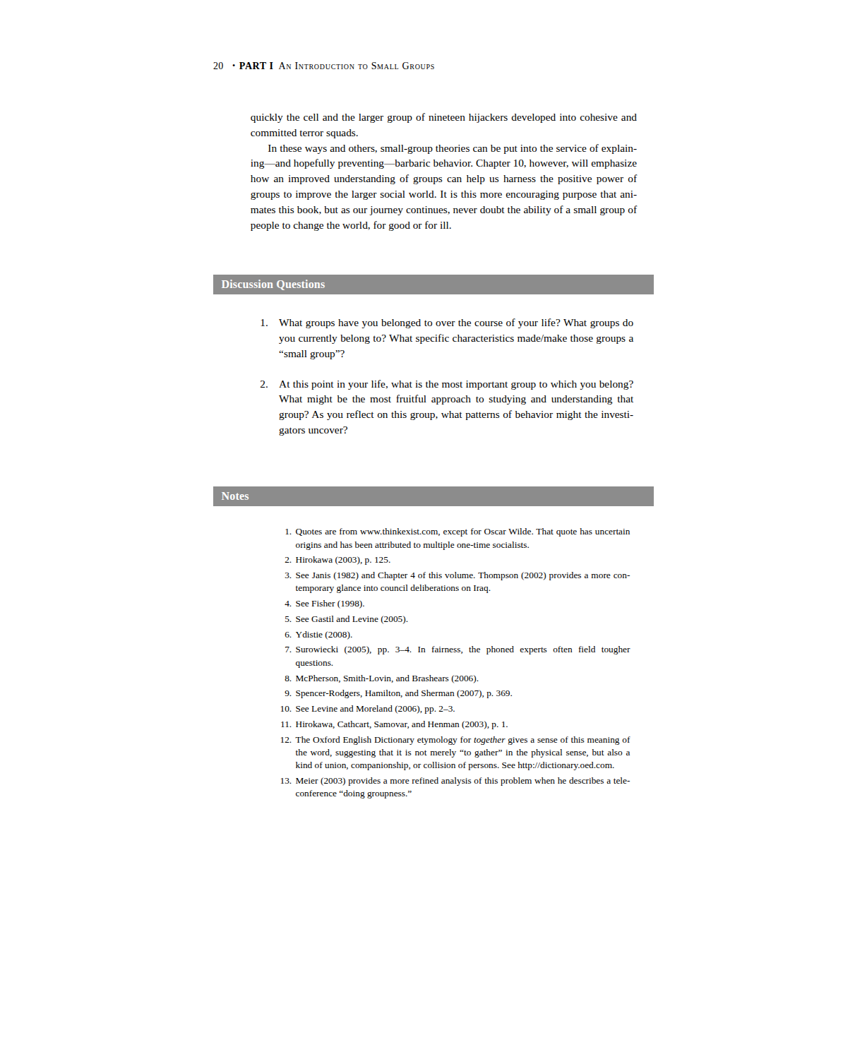20•PART I An Introduction to Small Groups
quickly the cell and the larger group of nineteen hijackers developed into cohesive and committed terror squads.
In these ways and others, small-group theories can be put into the service of explaining—and hopefully preventing—barbaric behavior. Chapter 10, however, will emphasize how an improved understanding of groups can help us harness the positive power of groups to improve the larger social world. It is this more encouraging purpose that animates this book, but as our journey continues, never doubt the ability of a small group of people to change the world, for good or for ill.
Discussion Questions
What groups have you belonged to over the course of your life? What groups do you currently belong to? What specific characteristics made/make those groups a “small group”?
At this point in your life, what is the most important group to which you belong? What might be the most fruitful approach to studying and understanding that group? As you reflect on this group, what patterns of behavior might the investigators uncover?
Notes
Quotes are from www.thinkexist.com, except for Oscar Wilde. That quote has uncertain origins and has been attributed to multiple one-time socialists.
Hirokawa (2003), p. 125.
See Janis (1982) and Chapter 4 of this volume. Thompson (2002) provides a more contemporary glance into council deliberations on Iraq.
See Fisher (1998).
See Gastil and Levine (2005).
Ydistie (2008).
Surowiecki (2005), pp. 3–4. In fairness, the phoned experts often field tougher questions.
McPherson, Smith-Lovin, and Brashears (2006).
Spencer-Rodgers, Hamilton, and Sherman (2007), p. 369.
See Levine and Moreland (2006), pp. 2–3.
Hirokawa, Cathcart, Samovar, and Henman (2003), p. 1.
The Oxford English Dictionary etymology for together gives a sense of this meaning of the word, suggesting that it is not merely “to gather” in the physical sense, but also a kind of union, companionship, or collision of persons. See http://dictionary.oed.com.
Meier (2003) provides a more refined analysis of this problem when he describes a teleconference “doing groupness.”